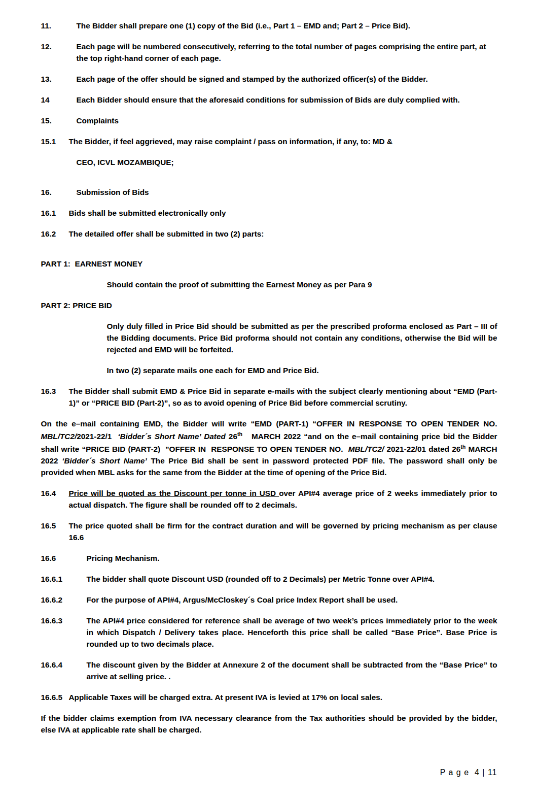11.
The Bidder shall prepare one (1) copy of the Bid (i.e., Part 1 – EMD and; Part 2 – Price Bid).
12.
Each page will be numbered consecutively, referring to the total number of pages comprising the entire part, at the top right-hand corner of each page.
13.
Each page of the offer should be signed and stamped by the authorized officer(s) of the Bidder.
14
Each Bidder should ensure that the aforesaid conditions for submission of Bids are duly complied with.
15.
Complaints
15.1
The Bidder, if feel aggrieved, may raise complaint / pass on information, if any, to: MD &
CEO, ICVL MOZAMBIQUE;
16.
Submission of Bids
16.1
Bids shall be submitted electronically only
16.2
The detailed offer shall be submitted in two (2) parts:
PART 1: EARNEST MONEY
Should contain the proof of submitting the Earnest Money as per Para 9
PART 2: PRICE BID
Only duly filled in Price Bid should be submitted as per the prescribed proforma enclosed as Part – III of the Bidding documents. Price Bid proforma should not contain any conditions, otherwise the Bid will be rejected and EMD will be forfeited.
In two (2) separate mails one each for EMD and Price Bid.
16.3
The Bidder shall submit EMD & Price Bid in separate e-mails with the subject clearly mentioning about “EMD (Part-1)” or “PRICE BID (Part-2)”, so as to avoid opening of Price Bid before commercial scrutiny.
On the e–mail containing EMD, the Bidder will write “EMD (PART-1) “OFFER IN RESPONSE TO OPEN TENDER NO. MBL/TC2/2021-22/1 ‘Bidder´s Short Name’ Dated 26th MARCH 2022 “and on the e–mail containing price bid the Bidder shall write “PRICE BID (PART-2) "OFFER IN RESPONSE TO OPEN TENDER NO. MBL/TC2/ 2021-22/01 dated 26th MARCH 2022 ‘Bidder´s Short Name’ The Price Bid shall be sent in password protected PDF file. The password shall only be provided when MBL asks for the same from the Bidder at the time of opening of the Price Bid.
16.4
Price will be quoted as the Discount per tonne in USD over API#4 average price of 2 weeks immediately prior to actual dispatch. The figure shall be rounded off to 2 decimals.
16.5
The price quoted shall be firm for the contract duration and will be governed by pricing mechanism as per clause 16.6
16.6
Pricing Mechanism.
16.6.1
The bidder shall quote Discount USD (rounded off to 2 Decimals) per Metric Tonne over API#4.
16.6.2
For the purpose of API#4, Argus/McCloskey´s Coal price Index Report shall be used.
16.6.3
The API#4 price considered for reference shall be average of two week’s prices immediately prior to the week in which Dispatch / Delivery takes place. Henceforth this price shall be called “Base Price”. Base Price is rounded up to two decimals place.
16.6.4
The discount given by the Bidder at Annexure 2 of the document shall be subtracted from the “Base Price” to arrive at selling price. .
16.6.5
Applicable Taxes will be charged extra. At present IVA is levied at 17% on local sales.
If the bidder claims exemption from IVA necessary clearance from the Tax authorities should be provided by the bidder, else IVA at applicable rate shall be charged.
P a g e 4 | 11